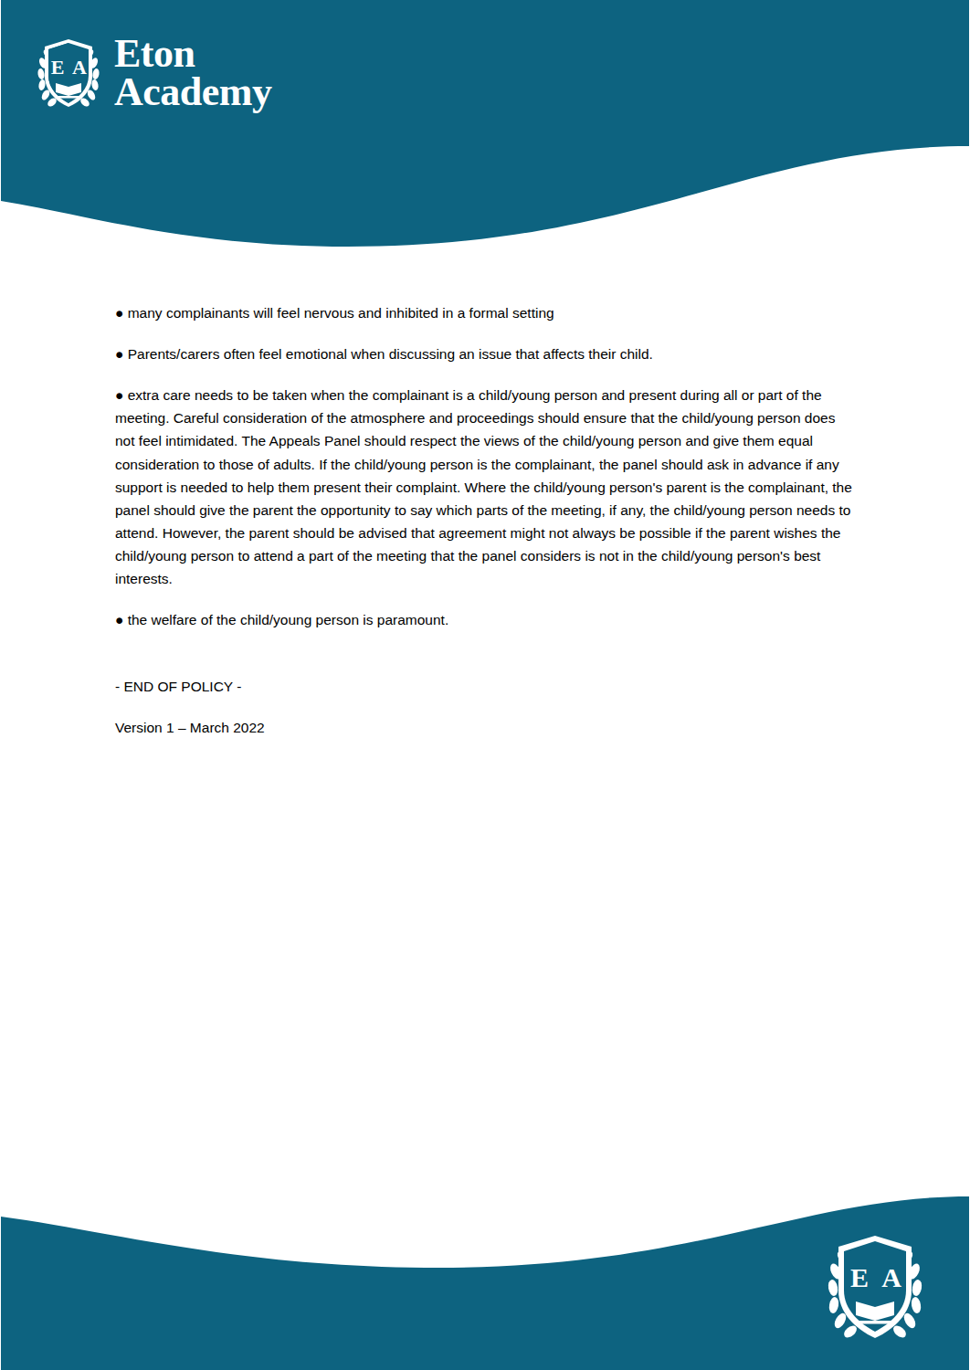E A
Eton
Academy
● many complainants will feel nervous and inhibited in a formal setting
● Parents/carers often feel emotional when discussing an issue that affects their child.
● extra care needs to be taken when the complainant is a child/young person and present during all or part of the meeting. Careful consideration of the atmosphere and proceedings should ensure that the child/young person does not feel intimidated. The Appeals Panel should respect the views of the child/young person and give them equal consideration to those of adults. If the child/young person is the complainant, the panel should ask in advance if any support is needed to help them present their complaint. Where the child/young person's parent is the complainant, the panel should give the parent the opportunity to say which parts of the meeting, if any, the child/young person needs to attend. However, the parent should be advised that agreement might not always be possible if the parent wishes the child/young person to attend a part of the meeting that the panel considers is not in the child/young person's best interests.
● the welfare of the child/young person is paramount.
- END OF POLICY -
Version 1 – March 2022
E A